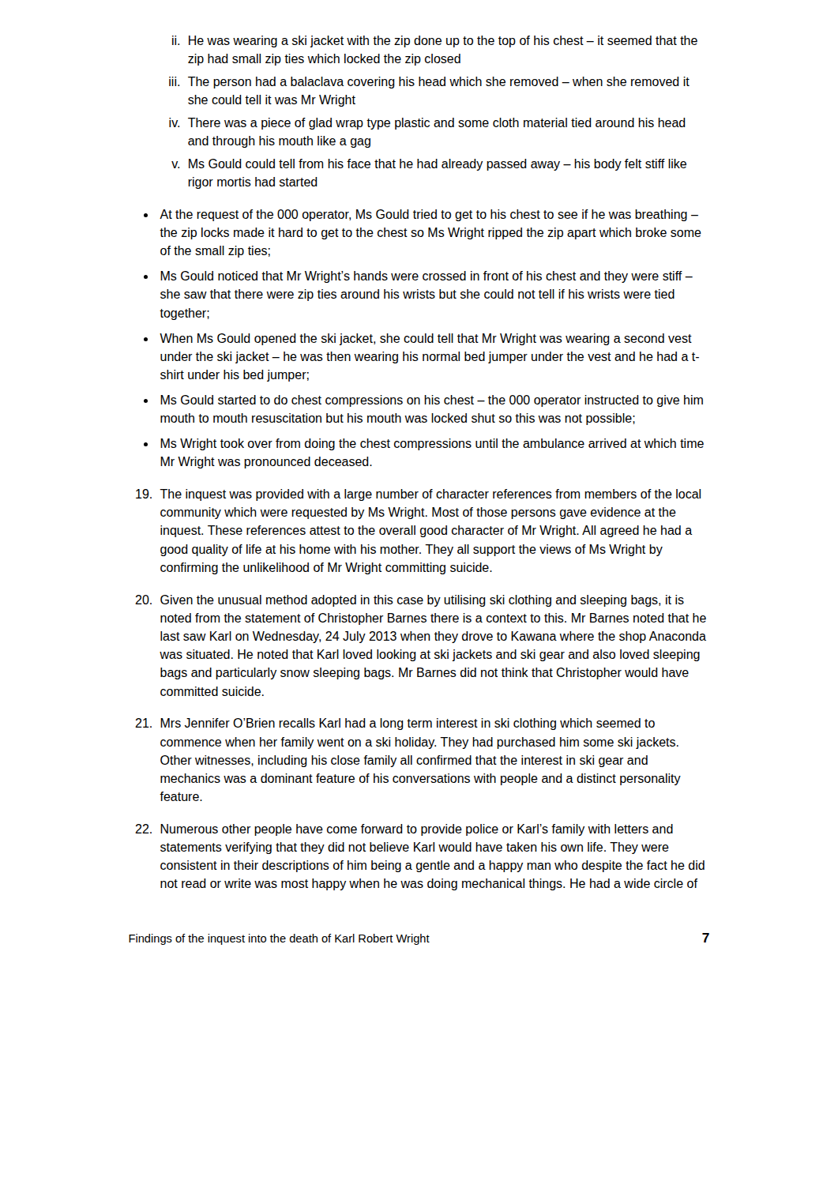He was wearing a ski jacket with the zip done up to the top of his chest – it seemed that the zip had small zip ties which locked the zip closed
The person had a balaclava covering his head which she removed – when she removed it she could tell it was Mr Wright
There was a piece of glad wrap type plastic and some cloth material tied around his head and through his mouth like a gag
Ms Gould could tell from his face that he had already passed away – his body felt stiff like rigor mortis had started
At the request of the 000 operator, Ms Gould tried to get to his chest to see if he was breathing – the zip locks made it hard to get to the chest so Ms Wright ripped the zip apart which broke some of the small zip ties;
Ms Gould noticed that Mr Wright’s hands were crossed in front of his chest and they were stiff – she saw that there were zip ties around his wrists but she could not tell if his wrists were tied together;
When Ms Gould opened the ski jacket, she could tell that Mr Wright was wearing a second vest under the ski jacket – he was then wearing his normal bed jumper under the vest and he had a t-shirt under his bed jumper;
Ms Gould started to do chest compressions on his chest – the 000 operator instructed to give him mouth to mouth resuscitation but his mouth was locked shut so this was not possible;
Ms Wright took over from doing the chest compressions until the ambulance arrived at which time Mr Wright was pronounced deceased.
The inquest was provided with a large number of character references from members of the local community which were requested by Ms Wright. Most of those persons gave evidence at the inquest. These references attest to the overall good character of Mr Wright. All agreed he had a good quality of life at his home with his mother. They all support the views of Ms Wright by confirming the unlikelihood of Mr Wright committing suicide.
Given the unusual method adopted in this case by utilising ski clothing and sleeping bags, it is noted from the statement of Christopher Barnes there is a context to this. Mr Barnes noted that he last saw Karl on Wednesday, 24 July 2013 when they drove to Kawana where the shop Anaconda was situated. He noted that Karl loved looking at ski jackets and ski gear and also loved sleeping bags and particularly snow sleeping bags. Mr Barnes did not think that Christopher would have committed suicide.
Mrs Jennifer O’Brien recalls Karl had a long term interest in ski clothing which seemed to commence when her family went on a ski holiday. They had purchased him some ski jackets. Other witnesses, including his close family all confirmed that the interest in ski gear and mechanics was a dominant feature of his conversations with people and a distinct personality feature.
Numerous other people have come forward to provide police or Karl’s family with letters and statements verifying that they did not believe Karl would have taken his own life. They were consistent in their descriptions of him being a gentle and a happy man who despite the fact he did not read or write was most happy when he was doing mechanical things. He had a wide circle of
Findings of the inquest into the death of Karl Robert Wright 7